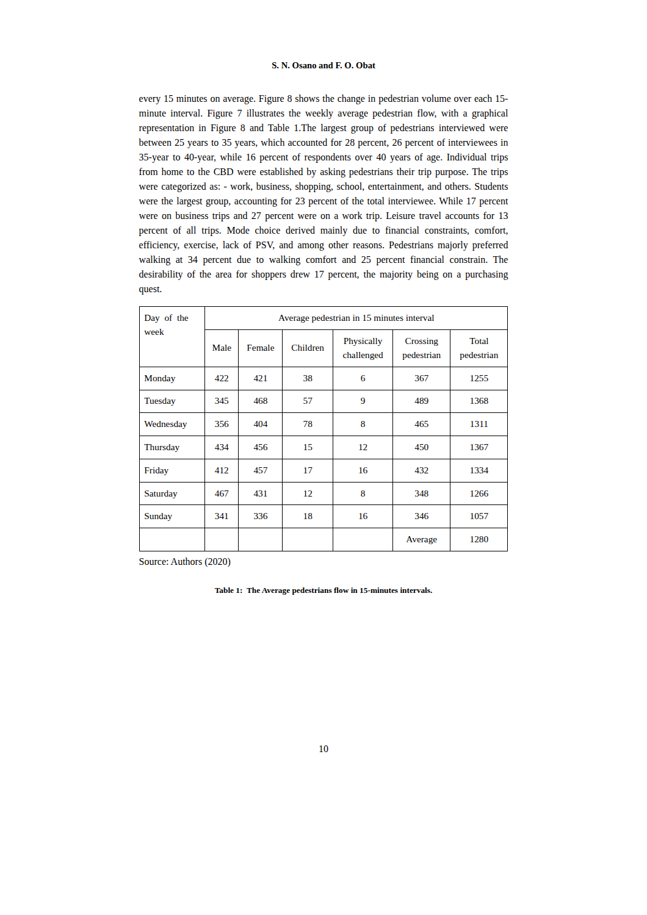S. N. Osano and F. O. Obat
every 15 minutes on average. Figure 8 shows the change in pedestrian volume over each 15-minute interval. Figure 7 illustrates the weekly average pedestrian flow, with a graphical representation in Figure 8 and Table 1.The largest group of pedestrians interviewed were between 25 years to 35 years, which accounted for 28 percent, 26 percent of interviewees in 35-year to 40-year, while 16 percent of respondents over 40 years of age. Individual trips from home to the CBD were established by asking pedestrians their trip purpose. The trips were categorized as: - work, business, shopping, school, entertainment, and others. Students were the largest group, accounting for 23 percent of the total interviewee. While 17 percent were on business trips and 27 percent were on a work trip. Leisure travel accounts for 13 percent of all trips. Mode choice derived mainly due to financial constraints, comfort, efficiency, exercise, lack of PSV, and among other reasons. Pedestrians majorly preferred walking at 34 percent due to walking comfort and 25 percent financial constrain. The desirability of the area for shoppers drew 17 percent, the majority being on a purchasing quest.
| Day of the week | Average pedestrian in 15 minutes interval |
| --- | --- |
| Male | Female | Children | Physically challenged | Crossing pedestrian | Total pedestrian |
| Monday | 422 | 421 | 38 | 6 | 367 | 1255 |
| Tuesday | 345 | 468 | 57 | 9 | 489 | 1368 |
| Wednesday | 356 | 404 | 78 | 8 | 465 | 1311 |
| Thursday | 434 | 456 | 15 | 12 | 450 | 1367 |
| Friday | 412 | 457 | 17 | 16 | 432 | 1334 |
| Saturday | 467 | 431 | 12 | 8 | 348 | 1266 |
| Sunday | 341 | 336 | 18 | 16 | 346 | 1057 |
| | | | | | Average | 1280 |
Source: Authors (2020)
Table 1: The Average pedestrians flow in 15-minutes intervals.
10